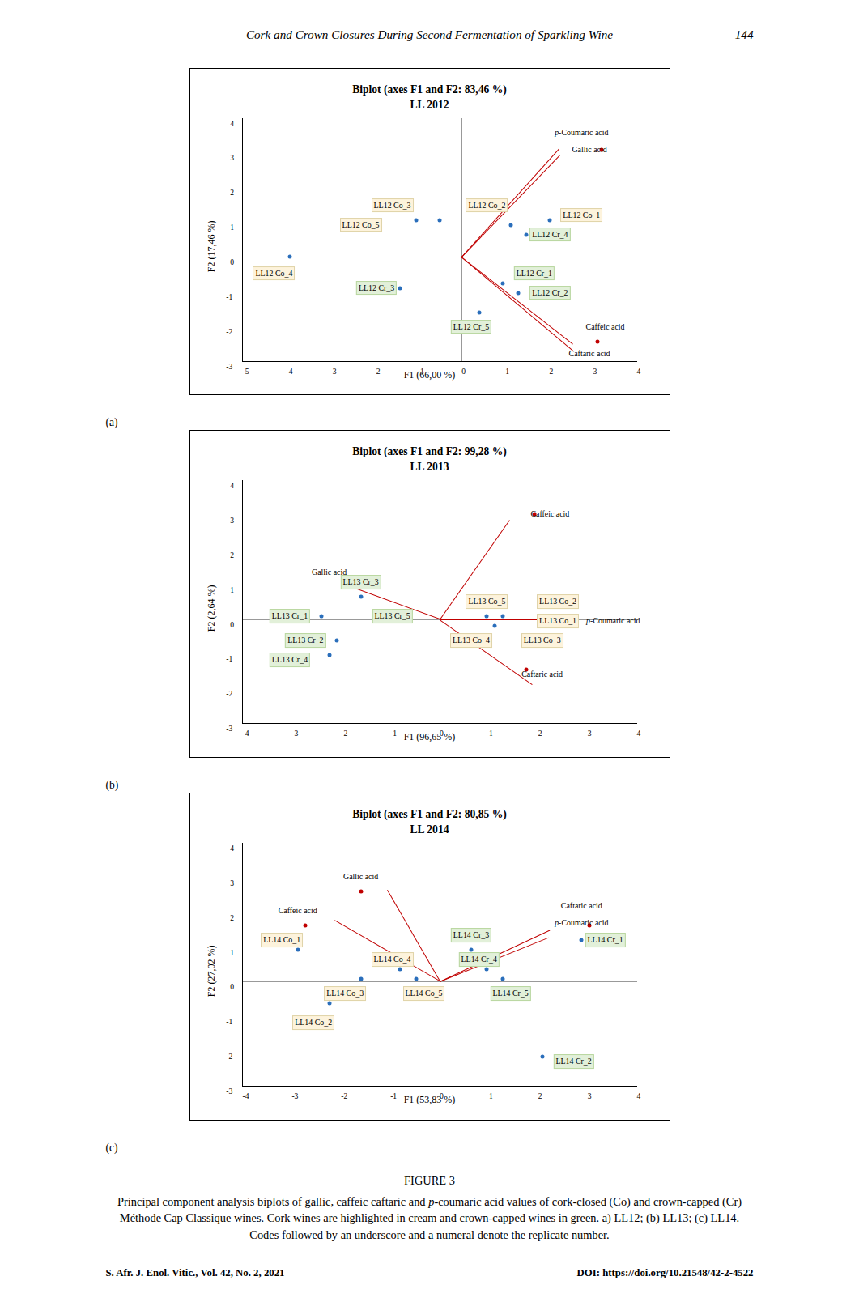Cork and Crown Closures During Second Fermentation of Sparkling Wine 144
Biplot (axes F1 and F2: 83,46 %)
LL 2012
F2 (17,46 %) 4 3 2 1 0 -1 -2 -3 -5 -4 -3 -2 -1 0 1 2 3 4
p-Coumaric acid Gallic acid Caffeic acid Caftaric acid LL12 Co_3 LL12 Co_5 LL12 Co_2 LL12 Co_1 LL12 Co_4 LL12 Cr_4 LL12 Cr_1 LL12 Cr_2 LL12 Cr_3 LL12 Cr_5
F1 (66,00 %)
(a)
Biplot (axes F1 and F2: 99,28 %)
LL 2013
F2 (2,64 %) 4 3 2 1 0 -1 -2 -3 -4 -3 -2 -1 0 1 2 3 4
Caffeic acid Gallic acid p-Coumaric acid Caftaric acid LL13 Cr_3 LL13 Cr_5 LL13 Cr_1 LL13 Cr_2 LL13 Cr_4 LL13 Co_5 LL13 Co_2 LL13 Co_1 LL13 Co_4 LL13 Co_3
F1 (96,65 %)
(b)
Biplot (axes F1 and F2: 80,85 %)
LL 2014
F2 (27,02 %) 4 3 2 1 0 -1 -2 -3 -4 -3 -2 -1 0 1 2 3 4
Gallic acid Caffeic acid Caftaric acid p-Coumaric acid LL14 Co_1 LL14 Co_2 LL14 Co_3 LL14 Co_4 LL14 Co_5 LL14 Cr_3 LL14 Cr_4 LL14 Cr_5 LL14 Cr_1 LL14 Cr_2
F1 (53,83 %)
(c)
FIGURE 3 Principal component analysis biplots of gallic, caffeic caftaric and p-coumaric acid values of cork-closed (Co) and crown-capped (Cr) Méthode Cap Classique wines. Cork wines are highlighted in cream and crown-capped wines in green. a) LL12; (b) LL13; (c) LL14. Codes followed by an underscore and a numeral denote the replicate number.
S. Afr. J. Enol. Vitic., Vol. 42, No. 2, 2021 DOI: https://doi.org/10.21548/42-2-4522